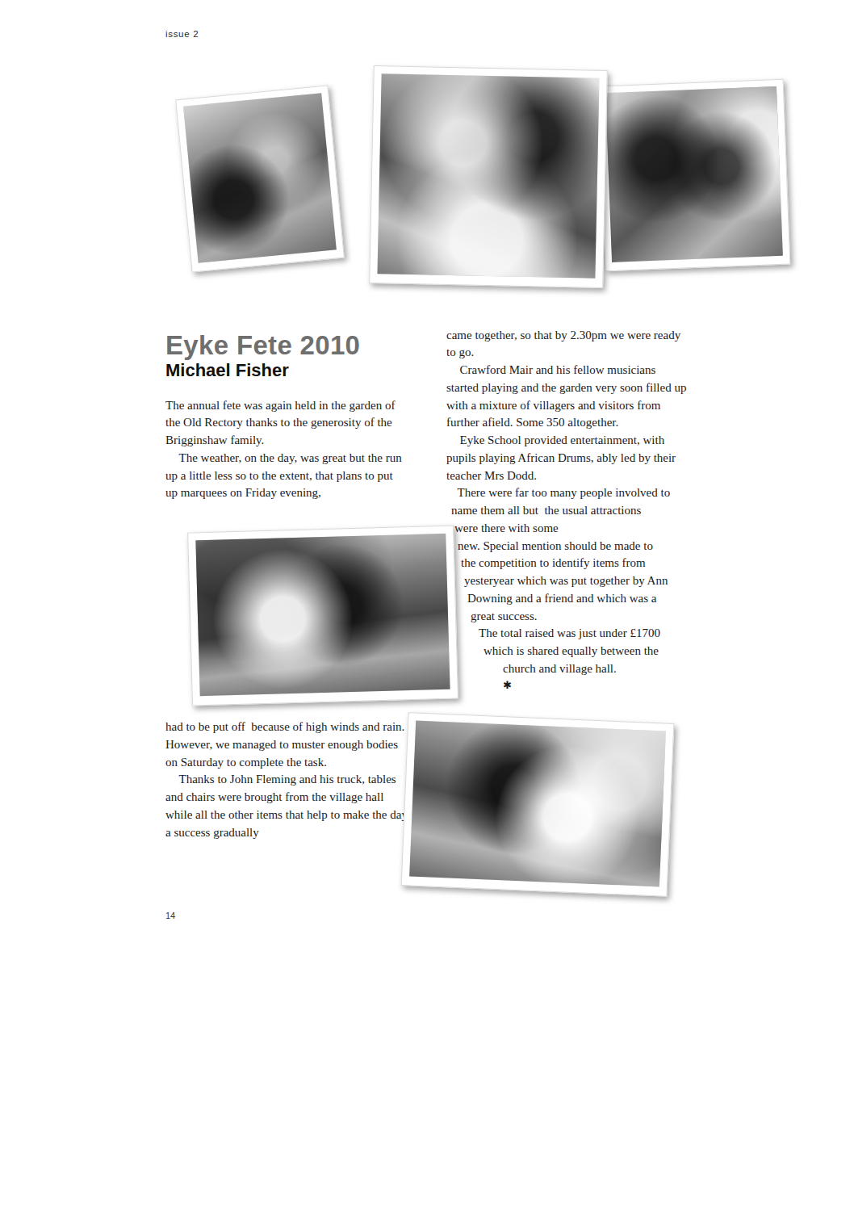issue 2
Eyke Fete 2010
Michael Fisher
The annual fete was again held in the garden of the Old Rectory thanks to the generosity of the Brigginshaw family.
The weather, on the day, was great but the run up a little less so to the extent, that plans to put up marquees on Friday evening,
had to be put off because of high winds and rain. However, we managed to muster enough bodies on Saturday to complete the task.
Thanks to John Fleming and his truck, tables and chairs were brought from the village hall while all the other items that help to make the day a success gradually
came together, so that by 2.30pm we were ready to go.
Crawford Mair and his fellow musicians started playing and the garden very soon filled up with a mixture of villagers and visitors from further afield. Some 350 altogether.
Eyke School provided entertainment, with pupils playing African Drums, ably led by their teacher Mrs Dodd.
There were far too many people involved to name them all but the usual attractions were there with some new. Special mention should be made to the competition to identify items from yesteryear which was put together by Ann Downing and a friend and which was a great success. The total raised was just under £1700 which is shared equally between the church and village hall. ✱
14